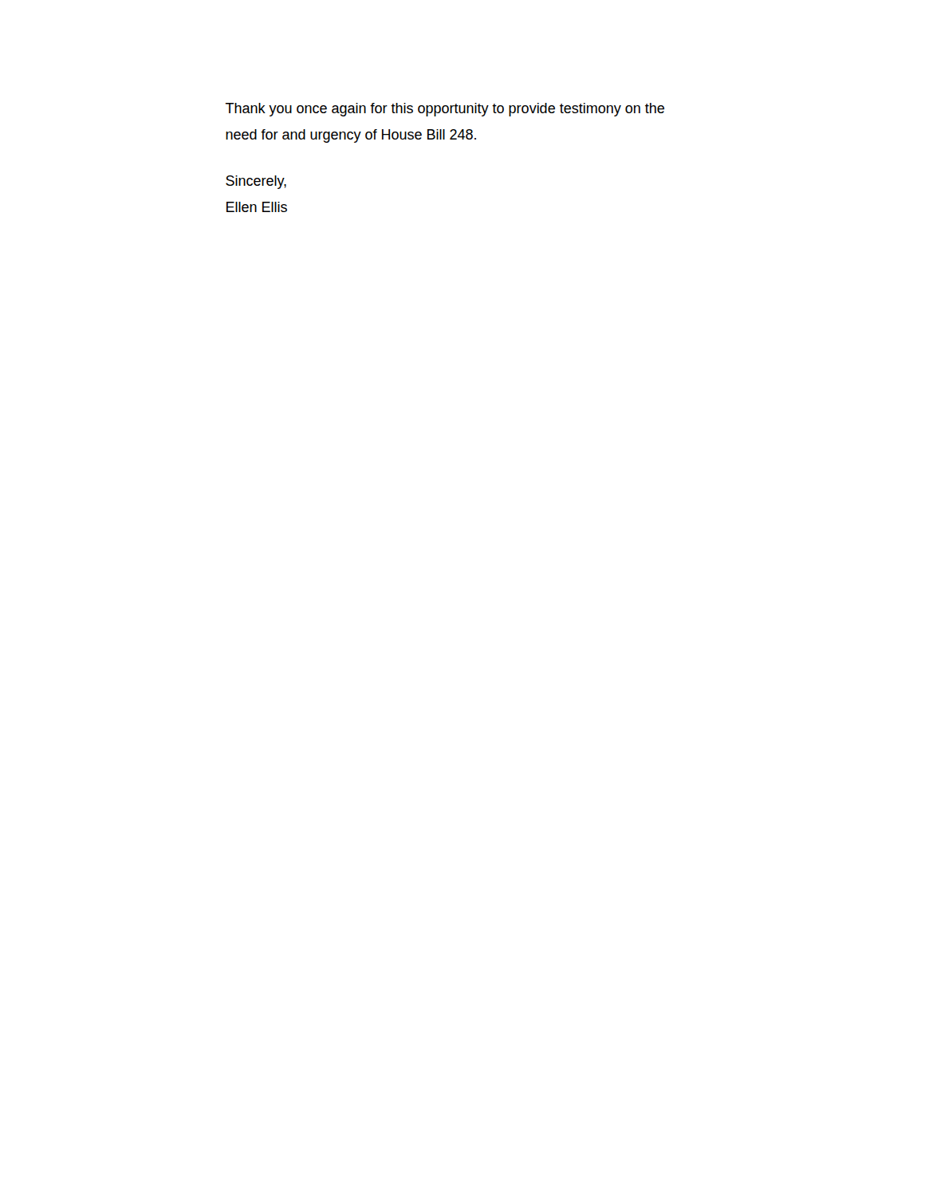Thank you once again for this opportunity to provide testimony on the need for and urgency of House Bill 248.
Sincerely, Ellen Ellis